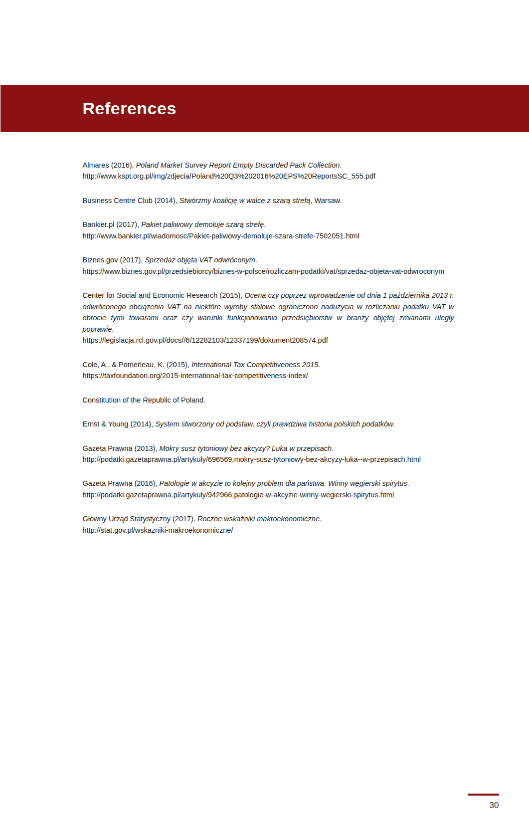References
Almares (2016), Poland Market Survey Report Empty Discarded Pack Collection.
http://www.kspt.org.pl/img/zdjecia/Poland%20Q3%202016%20EPS%20ReportsSC_555.pdf
Business Centre Club (2014), Stwórzmy koalicję w walce z szarą strefą, Warsaw.
Bankier.pl (2017), Pakiet paliwowy demoluje szarą strefę.
http://www.bankier.pl/wiadomosc/Pakiet-paliwowy-demoluje-szara-strefe-7502051.html
Biznes.gov (2017), Sprzedaż objęta VAT odwróconym.
https://www.biznes.gov.pl/przedsiebiorcy/biznes-w-polsce/rozliczam-podatki/vat/sprzedaz-objeta-vat-odwroconym
Center for Social and Economic Research (2015), Ocena czy poprzez wprowadzenie od dnia 1 października 2013 r. odwróconego obciążenia VAT na niektóre wyroby stalowe ograniczono nadużycia w rozliczaniu podatku VAT w obrocie tymi towarami oraz czy warunki funkcjonowania przedsiębiorstw w branży objętej zmianami uległy poprawie.
https://legislacja.rcl.gov.pl/docs//6/12282103/12337199/dokument208574.pdf
Cole, A., & Pomerleau, K. (2015), International Tax Competitiveness 2015.
https://taxfoundation.org/2015-international-tax-competitiveness-index/
Constitution of the Republic of Poland.
Ernst & Young (2014), System stworzony od podstaw, czyli prawdziwa historia polskich podatków.
Gazeta Prawna (2013), Mokry susz tytoniowy bez akcyzy? Luka w przepisach.
http://podatki.gazetaprawna.pl/artykuly/696569,mokry-susz-tytoniowy-bez-akcyzy-luka--w-przepisach.html
Gazeta Prawna (2016), Patologie w akcyzie to kolejny problem dla państwa. Winny węgierski spirytus.
http://podatki.gazetaprawna.pl/artykuly/942966,patologie-w-akcyzie-winny-wegierski-spirytus.html
Główny Urząd Statystyczny (2017), Roczne wskaźniki makroekonomiczne.
http://stat.gov.pl/wskazniki-makroekonomiczne/
30